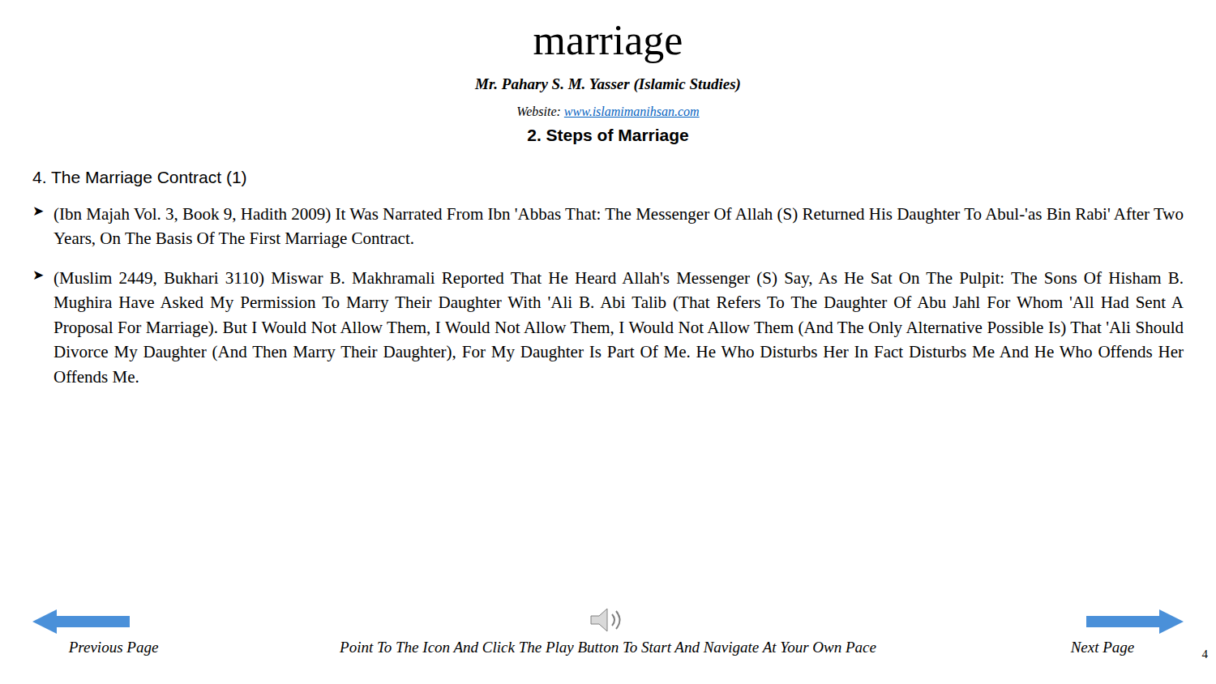marriage
Mr. Pahary S. M. Yasser (Islamic Studies)
Website: www.islamimanihsan.com
2. Steps of Marriage
4. The Marriage Contract (1)
(Ibn Majah Vol. 3, Book 9, Hadith 2009) It Was Narrated From Ibn 'Abbas That: The Messenger Of Allah (S) Returned His Daughter To Abul-'as Bin Rabi' After Two Years, On The Basis Of The First Marriage Contract.
(Muslim 2449, Bukhari 3110) Miswar B. Makhramali Reported That He Heard Allah's Messenger (S) Say, As He Sat On The Pulpit: The Sons Of Hisham B. Mughira Have Asked My Permission To Marry Their Daughter With 'Ali B. Abi Talib (That Refers To The Daughter Of Abu Jahl For Whom 'All Had Sent A Proposal For Marriage). But I Would Not Allow Them, I Would Not Allow Them, I Would Not Allow Them (And The Only Alternative Possible Is) That 'Ali Should Divorce My Daughter (And Then Marry Their Daughter), For My Daughter Is Part Of Me. He Who Disturbs Her In Fact Disturbs Me And He Who Offends Her Offends Me.
Previous Page
Point To The Icon And Click The Play Button To Start And Navigate At Your Own Pace
Next Page4